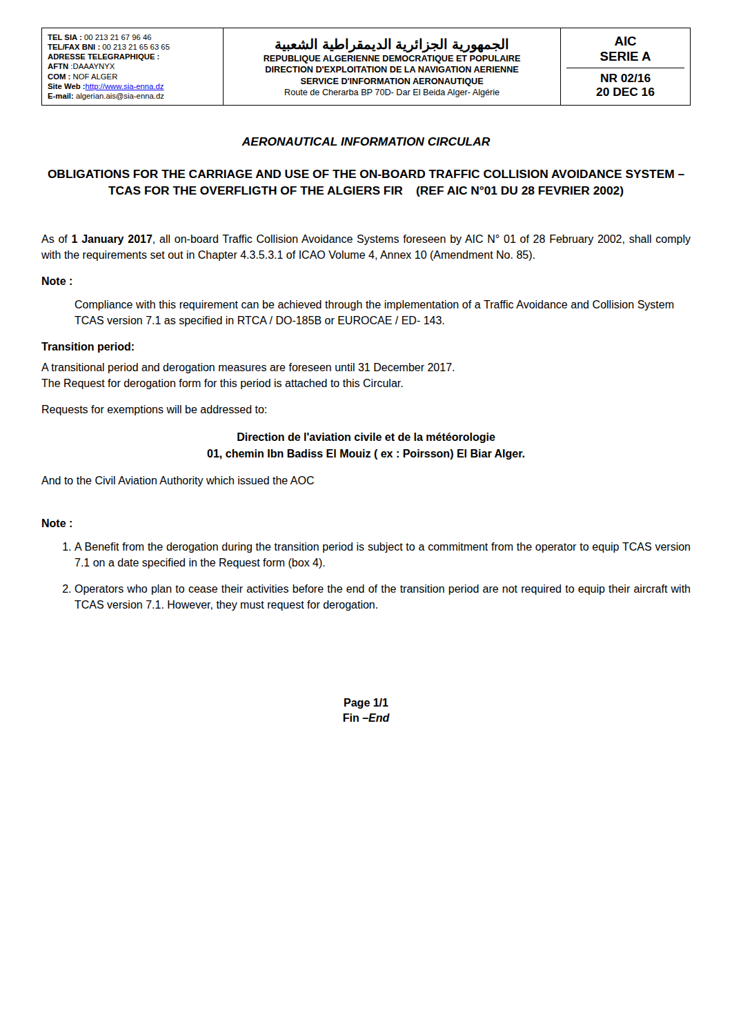| TEL SIA : 00 213 21 67 96 46 TEL/FAX BNI : 00 213 21 65 63 65 ADRESSE TELEGRAPHIQUE : AFTN :DAAAYNYX COM : NOF ALGER Site Web : http://www.sia-enna.dz E-mail: algerian.ais@sia-enna.dz | الجمهورية الجزائرية الديمقراطية الشعبية REPUBLIQUE ALGERIENNE DEMOCRATIQUE ET POPULAIRE DIRECTION D'EXPLOITATION DE LA NAVIGATION AERIENNE SERVICE D'INFORMATION AERONAUTIQUE Route de Cherarba BP 70D- Dar El Beida Alger- Algérie | AIC SERIE A NR 02/16 20 DEC 16 |
AERONAUTICAL INFORMATION CIRCULAR
OBLIGATIONS FOR THE CARRIAGE AND USE OF THE ON-BOARD TRAFFIC COLLISION AVOIDANCE SYSTEM – TCAS FOR THE OVERFLIGTH OF THE ALGIERS FIR (REF AIC N°01 DU 28 FEVRIER 2002)
As of 1 January 2017, all on-board Traffic Collision Avoidance Systems foreseen by AIC N° 01 of 28 February 2002, shall comply with the requirements set out in Chapter 4.3.5.3.1 of ICAO Volume 4, Annex 10 (Amendment No. 85).
Note :
Compliance with this requirement can be achieved through the implementation of a Traffic Avoidance and Collision System TCAS version 7.1 as specified in RTCA / DO-185B or EUROCAE / ED- 143.
Transition period:
A transitional period and derogation measures are foreseen until 31 December 2017.
The Request for derogation form for this period is attached to this Circular.
Requests for exemptions will be addressed to:
Direction de l'aviation civile et de la météorologie
01, chemin Ibn Badiss El Mouiz ( ex : Poirsson) El Biar Alger.
And to the Civil Aviation Authority which issued the AOC
Note :
A Benefit from the derogation during the transition period is subject to a commitment from the operator to equip TCAS version 7.1 on a date specified in the Request form (box 4).
Operators who plan to cease their activities before the end of the transition period are not required to equip their aircraft with TCAS version 7.1. However, they must request for derogation.
Page 1/1
Fin –End